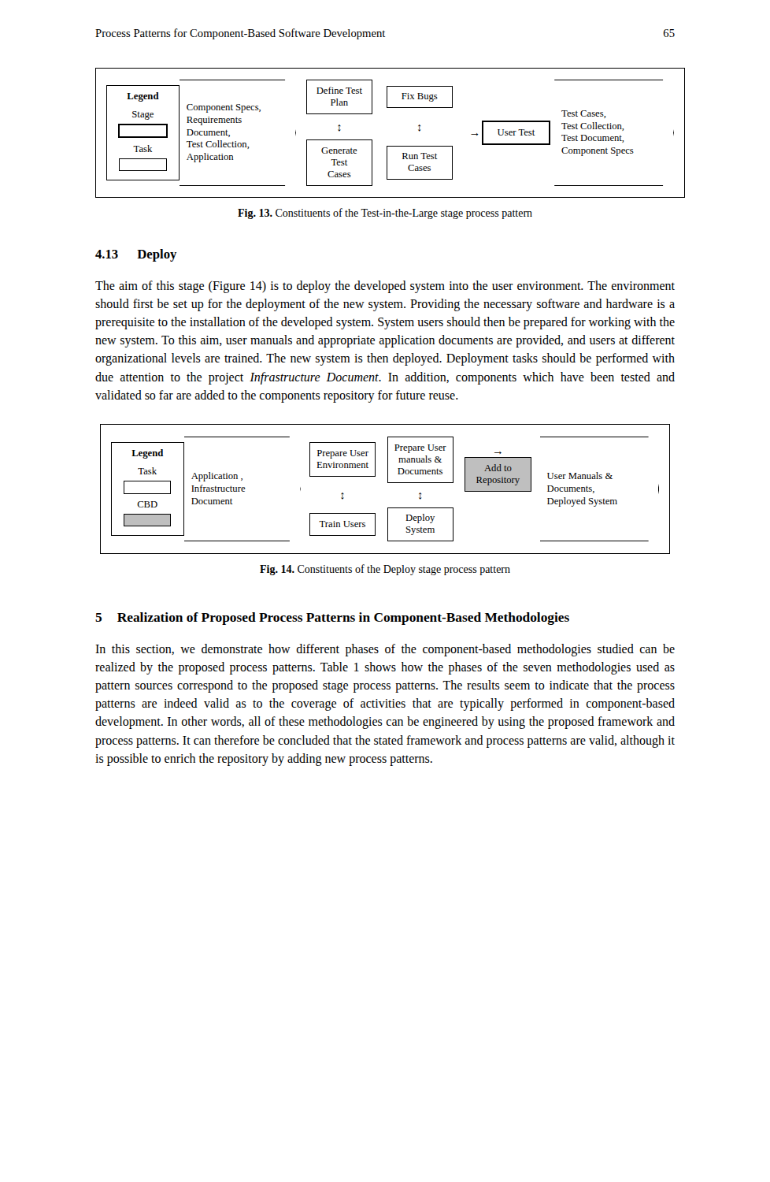Process Patterns for Component-Based Software Development 65
Legend
Stage
Task
Component Specs,
Requirements Document,
Test Collection,
Application
Define Test
Plan
Fix Bugs
↕
↕
Generate Test
Cases
Run Test
Cases
→
User Test
Test Cases,
Test Collection,
Test Document,
Component Specs
Fig. 13. Constituents of the Test-in-the-Large stage process pattern
4.13 Deploy
The aim of this stage (Figure 14) is to deploy the developed system into the user environment. The environment should first be set up for the deployment of the new system. Providing the necessary software and hardware is a prerequisite to the installation of the developed system. System users should then be prepared for working with the new system. To this aim, user manuals and appropriate application documents are provided, and users at different organizational levels are trained. The new system is then deployed. Deployment tasks should be performed with due attention to the project Infrastructure Document. In addition, components which have been tested and validated so far are added to the components repository for future reuse.
Legend
Task
CBD
Application ,
Infrastructure
Document
Prepare User
Environment
Prepare User
manuals &
Documents
→
Add to
Repository
↕
↕
Train Users
Deploy
System
User Manuals &
Documents,
Deployed System
Fig. 14. Constituents of the Deploy stage process pattern
5 Realization of Proposed Process Patterns in Component-Based Methodologies
In this section, we demonstrate how different phases of the component-based methodologies studied can be realized by the proposed process patterns. Table 1 shows how the phases of the seven methodologies used as pattern sources correspond to the proposed stage process patterns. The results seem to indicate that the process patterns are indeed valid as to the coverage of activities that are typically performed in component-based development. In other words, all of these methodologies can be engineered by using the proposed framework and process patterns. It can therefore be concluded that the stated framework and process patterns are valid, although it is possible to enrich the repository by adding new process patterns.